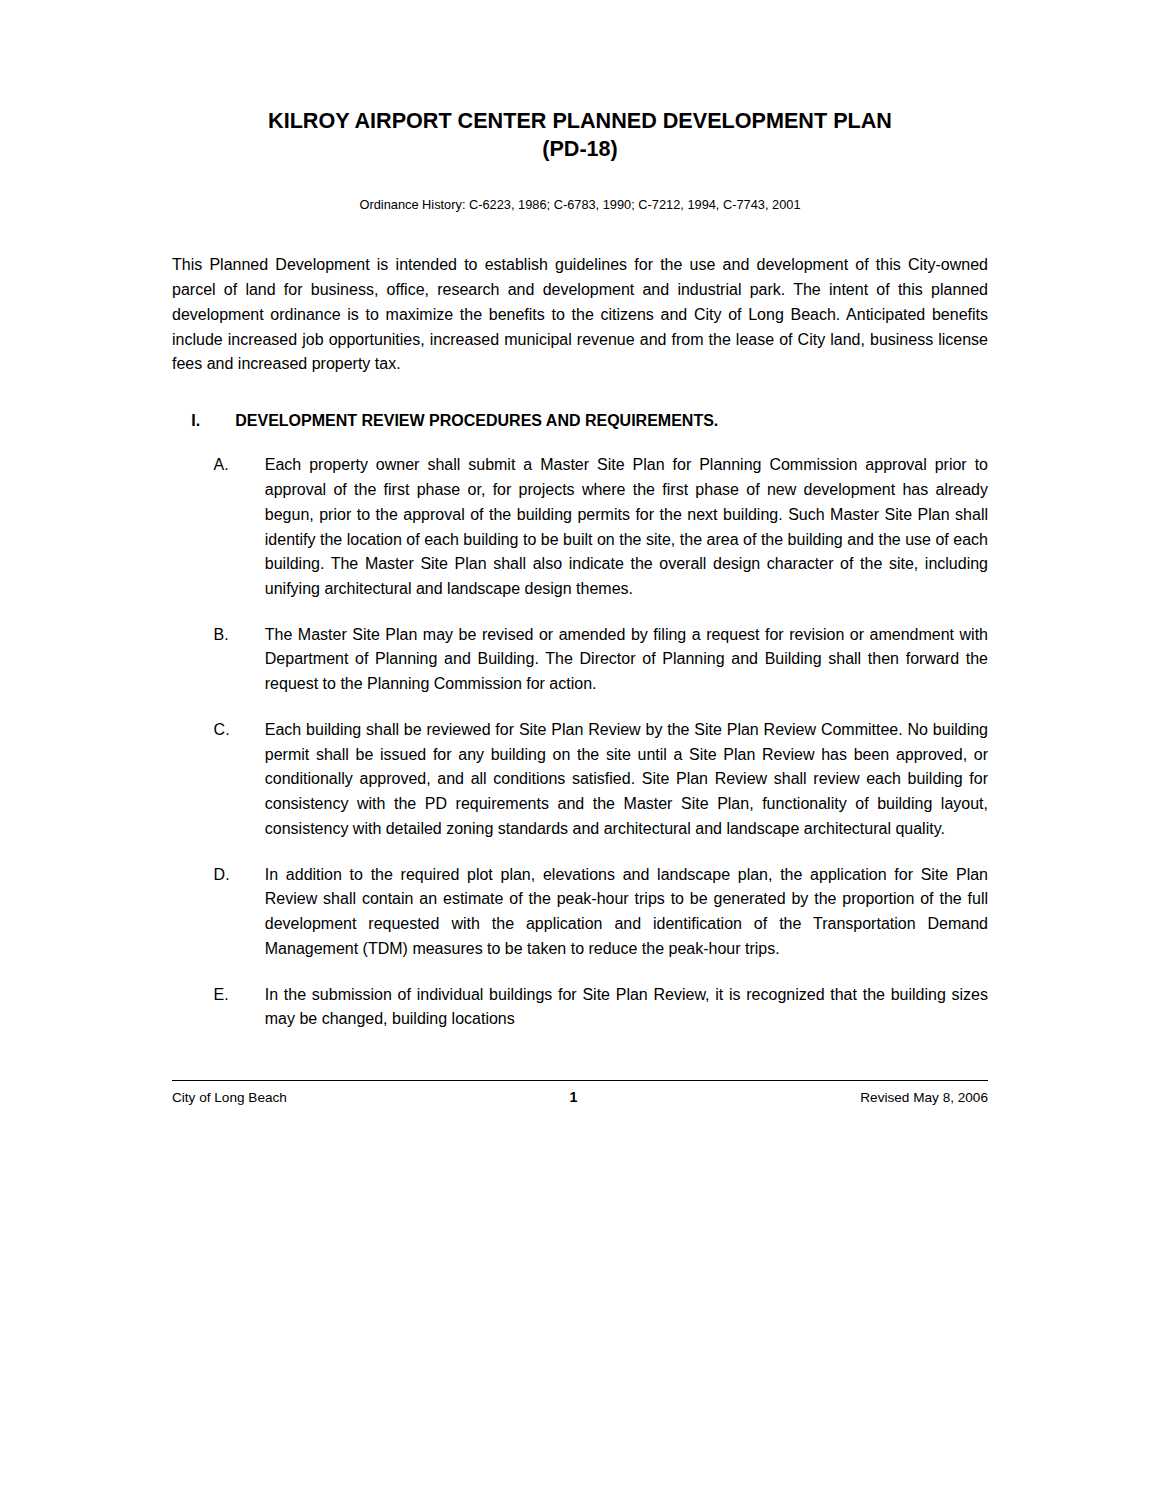KILROY AIRPORT CENTER PLANNED DEVELOPMENT PLAN
(PD-18)
Ordinance History: C-6223, 1986; C-6783, 1990; C-7212, 1994, C-7743, 2001
This Planned Development is intended to establish guidelines for the use and development of this City-owned parcel of land for business, office, research and development and industrial park. The intent of this planned development ordinance is to maximize the benefits to the citizens and City of Long Beach. Anticipated benefits include increased job opportunities, increased municipal revenue and from the lease of City land, business license fees and increased property tax.
I. DEVELOPMENT REVIEW PROCEDURES AND REQUIREMENTS.
A. Each property owner shall submit a Master Site Plan for Planning Commission approval prior to approval of the first phase or, for projects where the first phase of new development has already begun, prior to the approval of the building permits for the next building. Such Master Site Plan shall identify the location of each building to be built on the site, the area of the building and the use of each building. The Master Site Plan shall also indicate the overall design character of the site, including unifying architectural and landscape design themes.
B. The Master Site Plan may be revised or amended by filing a request for revision or amendment with Department of Planning and Building. The Director of Planning and Building shall then forward the request to the Planning Commission for action.
C. Each building shall be reviewed for Site Plan Review by the Site Plan Review Committee. No building permit shall be issued for any building on the site until a Site Plan Review has been approved, or conditionally approved, and all conditions satisfied. Site Plan Review shall review each building for consistency with the PD requirements and the Master Site Plan, functionality of building layout, consistency with detailed zoning standards and architectural and landscape architectural quality.
D. In addition to the required plot plan, elevations and landscape plan, the application for Site Plan Review shall contain an estimate of the peak-hour trips to be generated by the proportion of the full development requested with the application and identification of the Transportation Demand Management (TDM) measures to be taken to reduce the peak-hour trips.
E. In the submission of individual buildings for Site Plan Review, it is recognized that the building sizes may be changed, building locations
City of Long Beach 1 Revised May 8, 2006